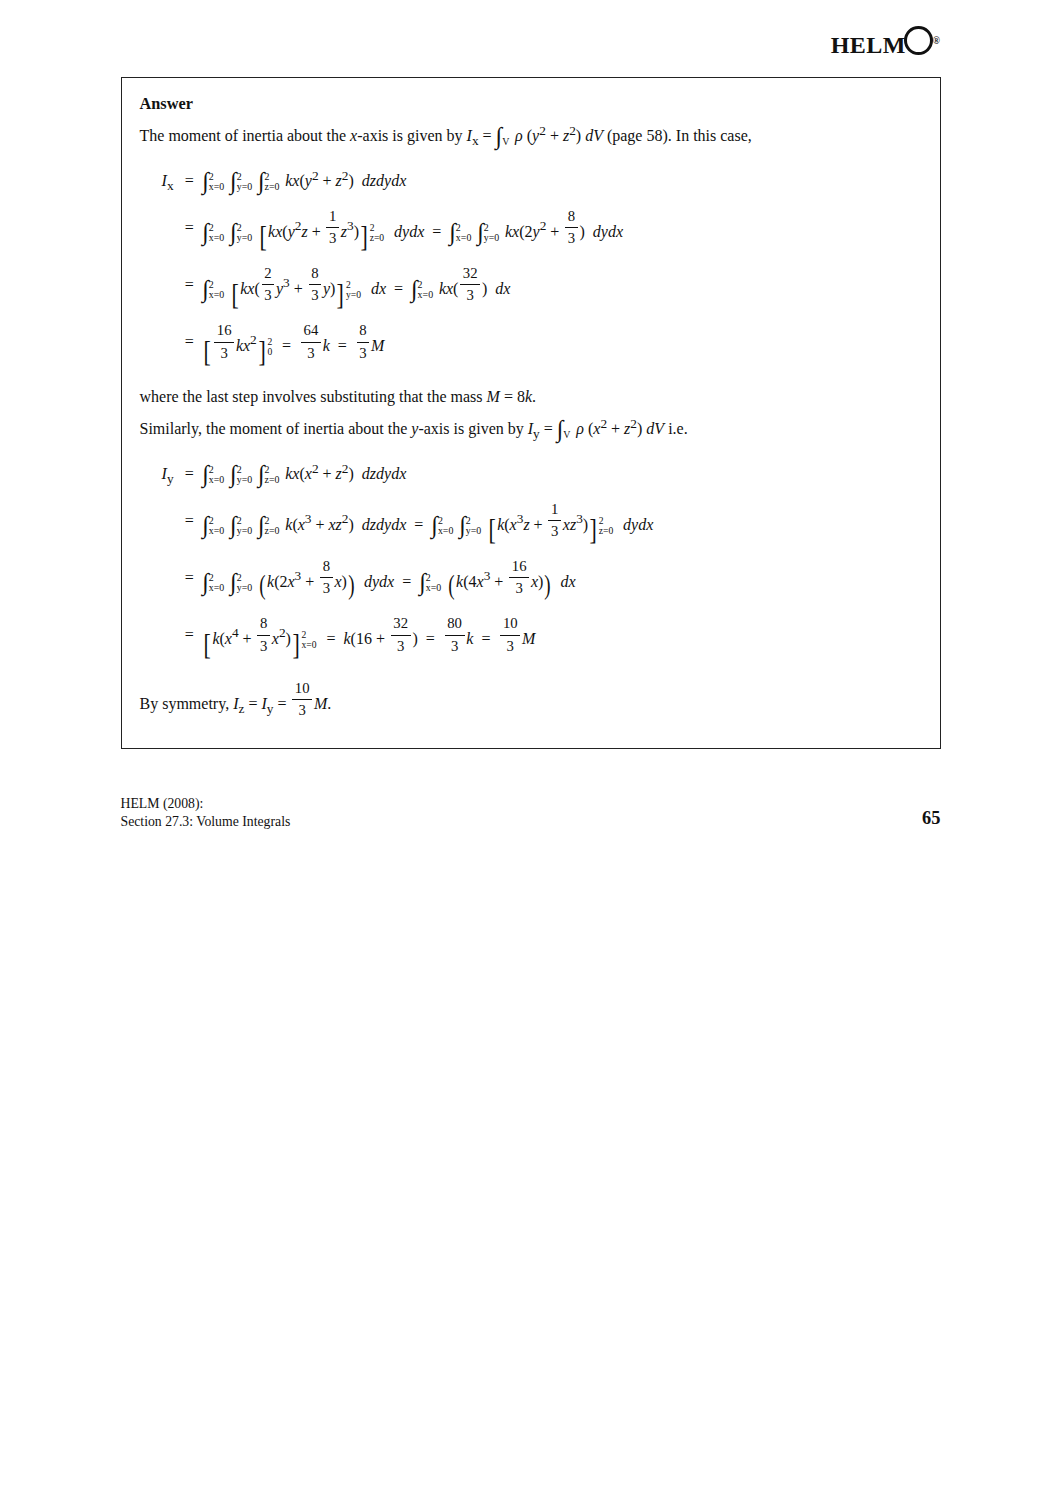HELM ®
Answer
The moment of inertia about the x-axis is given by Ix = ∫ V ρ (y2 + z2) dV (page 58). In this case,
| I x | = | ∫ 2 x=0 ∫ 2 y=0 ∫ 2 z=0 kx ( y 2 + z 2 ) dzdydx |
| | = | ∫ 2 x=0 ∫ 2 y=0 [ kx ( y 2 z + 1 3 z 3 ) ] 2 z=0 dydx = ∫ 2 x=0 ∫ 2 y=0 kx (2 y 2 + 8 3 ) dydx |
| | = | ∫ 2 x=0 [ kx ( 2 3 y 3 + 8 3 y ) ] 2 y=0 dx = ∫ 2 x=0 kx ( 32 3 ) dx |
| | = | [ 16 3 kx 2 ] 2 0 = 64 3 k = 8 3 M |
where the last step involves substituting that the mass M = 8k.
Similarly, the moment of inertia about the y-axis is given by Iy = ∫ V ρ (x2 + z2) dV i.e.
| I y | = | ∫ 2 x=0 ∫ 2 y=0 ∫ 2 z=0 kx ( x 2 + z 2 ) dzdydx |
| | = | ∫ 2 x=0 ∫ 2 y=0 ∫ 2 z=0 k ( x 3 + xz 2 ) dzdydx = ∫ 2 x=0 ∫ 2 y=0 [ k ( x 3 z + 1 3 xz 3 ) ] 2 z=0 dydx |
| | = | ∫ 2 x=0 ∫ 2 y=0 ( k (2 x 3 + 8 3 x ) ) dydx = ∫ 2 x=0 ( k (4 x 3 + 16 3 x ) ) dx |
| | = | [ k ( x 4 + 8 3 x 2 ) ] 2 x=0 = k (16 + 32 3 ) = 80 3 k = 10 3 M |
By symmetry, Iz = Iy = 103 M.
HELM (2008):
Section 27.3: Volume Integrals
65